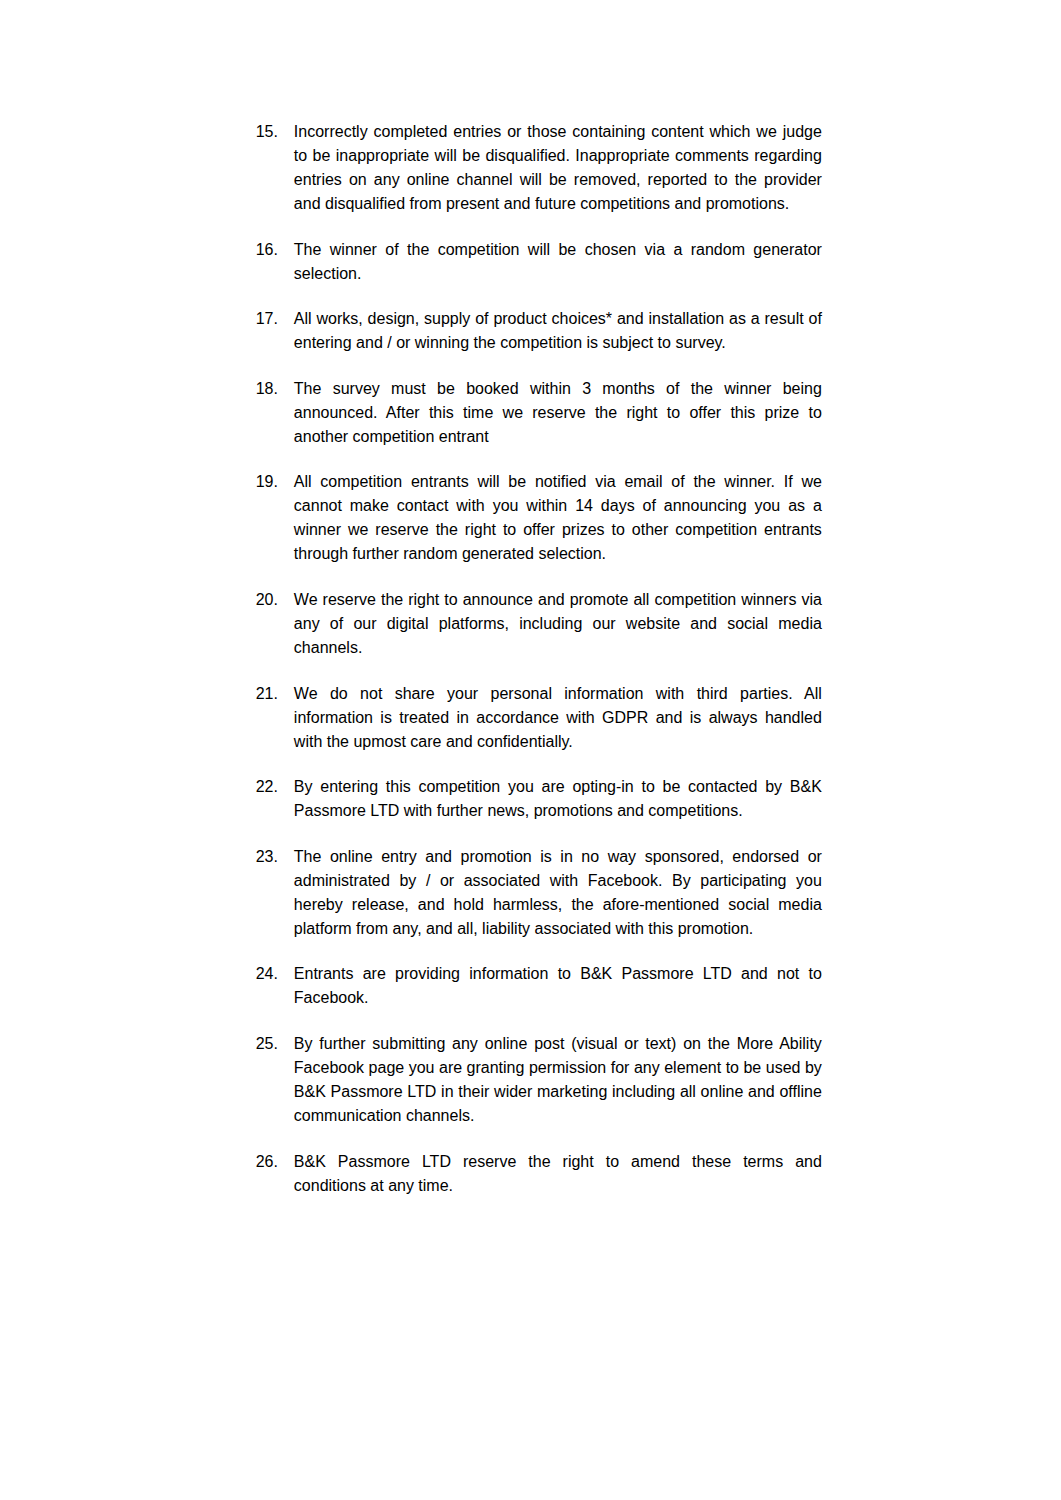Incorrectly completed entries or those containing content which we judge to be inappropriate will be disqualified. Inappropriate comments regarding entries on any online channel will be removed, reported to the provider and disqualified from present and future competitions and promotions.
The winner of the competition will be chosen via a random generator selection.
All works, design, supply of product choices* and installation as a result of entering and / or winning the competition is subject to survey.
The survey must be booked within 3 months of the winner being announced. After this time we reserve the right to offer this prize to another competition entrant
All competition entrants will be notified via email of the winner. If we cannot make contact with you within 14 days of announcing you as a winner we reserve the right to offer prizes to other competition entrants through further random generated selection.
We reserve the right to announce and promote all competition winners via any of our digital platforms, including our website and social media channels.
We do not share your personal information with third parties. All information is treated in accordance with GDPR and is always handled with the upmost care and confidentially.
By entering this competition you are opting-in to be contacted by B&K Passmore LTD with further news, promotions and competitions.
The online entry and promotion is in no way sponsored, endorsed or administrated by / or associated with Facebook. By participating you hereby release, and hold harmless, the afore-mentioned social media platform from any, and all, liability associated with this promotion.
Entrants are providing information to B&K Passmore LTD and not to Facebook.
By further submitting any online post (visual or text) on the More Ability Facebook page you are granting permission for any element to be used by B&K Passmore LTD in their wider marketing including all online and offline communication channels.
B&K Passmore LTD reserve the right to amend these terms and conditions at any time.